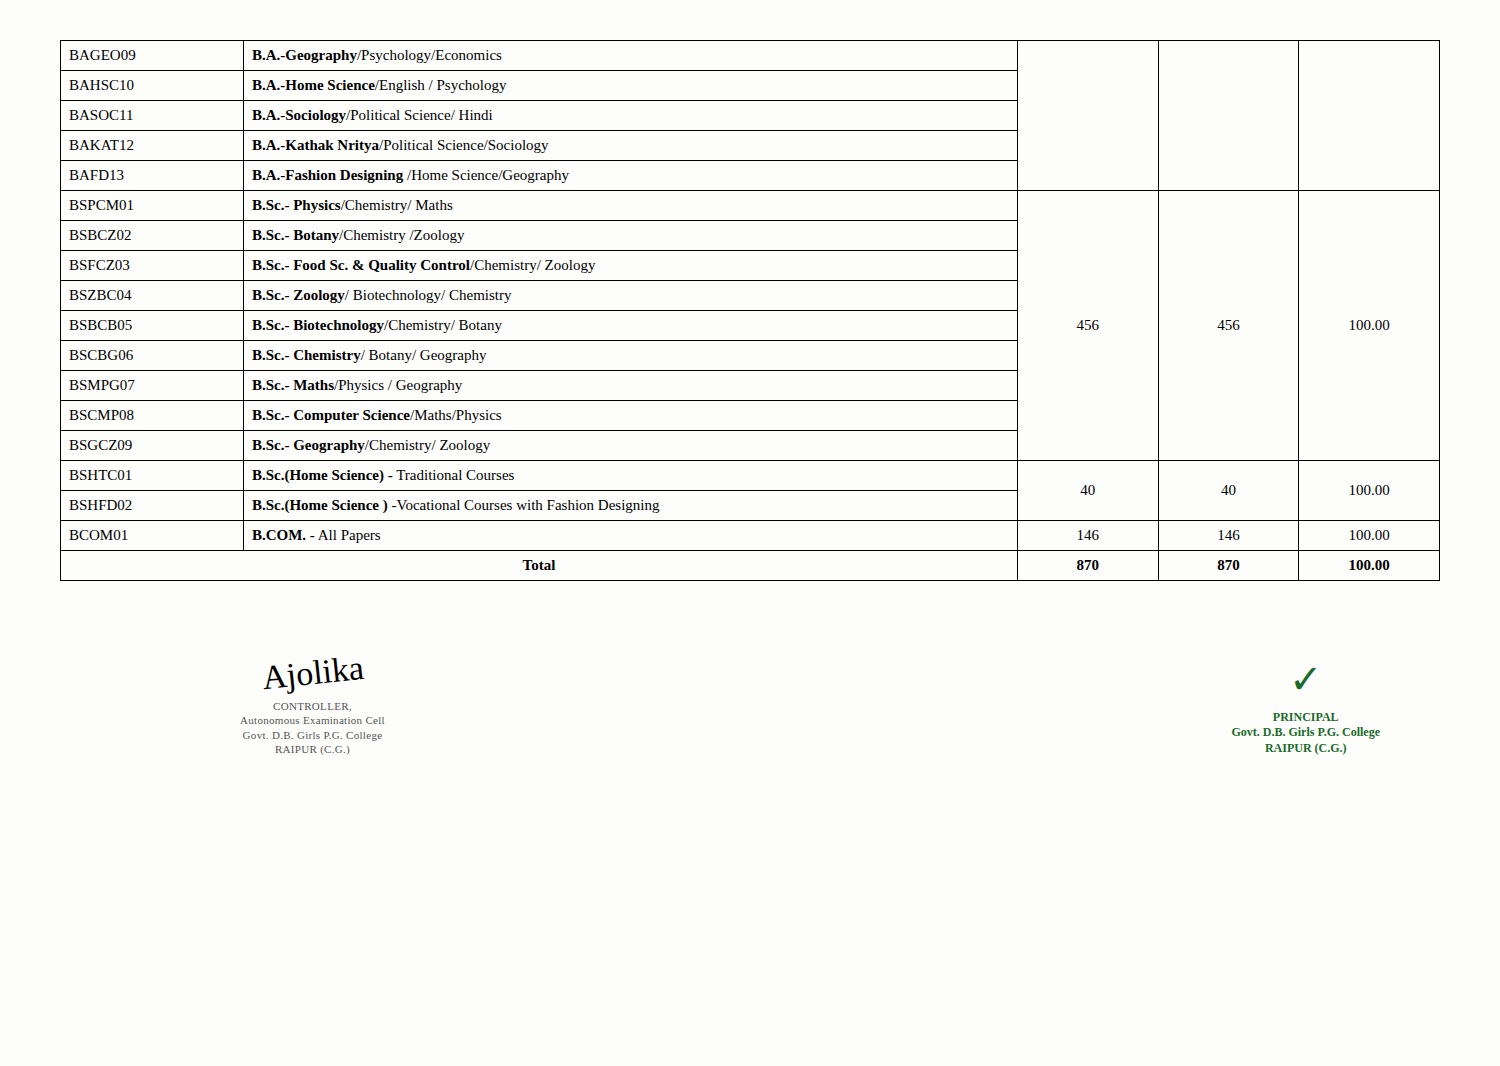| BAGEO09 | B.A.-Geography /Psychology/Economics | | | |
| BAHSC10 | B.A.-Home Science /English / Psychology |
| BASOC11 | B.A.-Sociology /Political Science/ Hindi |
| BAKAT12 | B.A.-Kathak Nritya /Political Science/Sociology |
| BAFD13 | B.A.-Fashion Designing /Home Science/Geography |
| BSPCM01 | B.Sc.- Physics /Chemistry/ Maths | 456 | 456 | 100.00 |
| BSBCZ02 | B.Sc.- Botany /Chemistry /Zoology |
| BSFCZ03 | B.Sc.- Food Sc. & Quality Control /Chemistry/ Zoology |
| BSZBC04 | B.Sc.- Zoology / Biotechnology/ Chemistry |
| BSBCB05 | B.Sc.- Biotechnology /Chemistry/ Botany |
| BSCBG06 | B.Sc.- Chemistry / Botany/ Geography |
| BSMPG07 | B.Sc.- Maths /Physics / Geography |
| BSCMP08 | B.Sc.- Computer Science /Maths/Physics |
| BSGCZ09 | B.Sc.- Geography /Chemistry/ Zoology |
| BSHTC01 | B.Sc.(Home Science) - Traditional Courses | 40 | 40 | 100.00 |
| BSHFD02 | B.Sc.(Home Science ) -Vocational Courses with Fashion Designing |
| BCOM01 | B.COM. - All Papers | 146 | 146 | 100.00 |
| Total | 870 | 870 | 100.00 |
Ajolika
CONTROLLER,
Autonomous Examination Cell
Govt. D.B. Girls P.G. College
RAIPUR (C.G.)
✓
PRINCIPAL
Govt. D.B. Girls P.G. College
RAIPUR (C.G.)